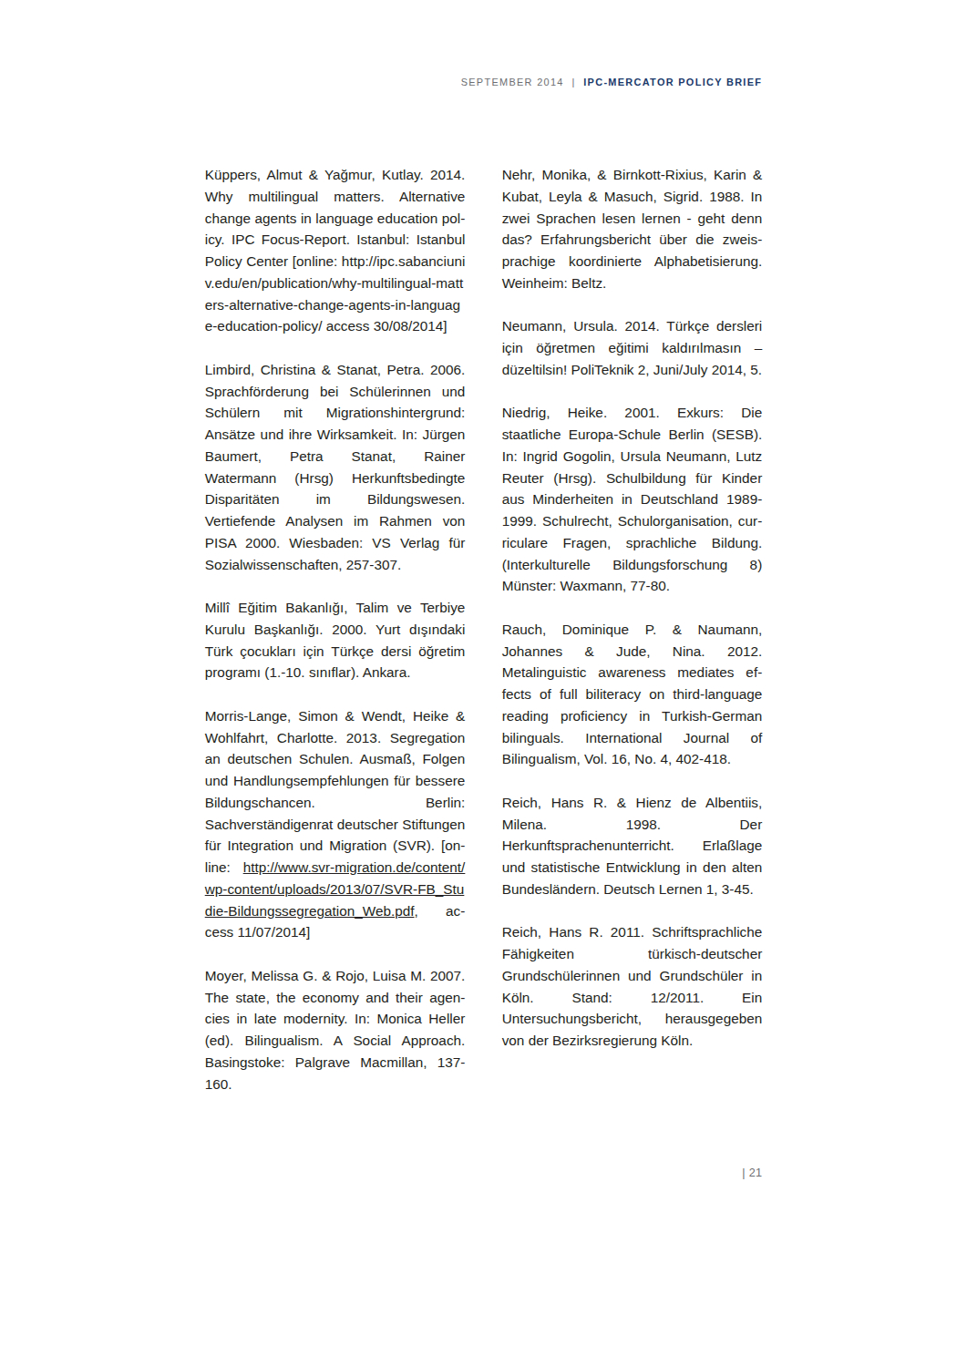SEPTEMBER 2014 | IPC-MERCATOR POLICY BRIEF
Küppers, Almut & Yağmur, Kutlay. 2014. Why multilingual matters. Alternative change agents in language education policy. IPC Focus-Report. Istanbul: Istanbul Policy Center [online: http://ipc.sabanciuniv.edu/en/publication/why-multilingual-matters-alternative-change-agents-in-language-education-policy/ access 30/08/2014]
Limbird, Christina & Stanat, Petra. 2006. Sprachförderung bei Schülerinnen und Schülern mit Migrationshintergrund: Ansätze und ihre Wirksamkeit. In: Jürgen Baumert, Petra Stanat, Rainer Watermann (Hrsg) Herkunftsbedingte Disparitäten im Bildungswesen. Vertiefende Analysen im Rahmen von PISA 2000. Wiesbaden: VS Verlag für Sozialwissenschaften, 257-307.
Millî Eğitim Bakanlığı, Talim ve Terbiye Kurulu Başkanlığı. 2000. Yurt dışındaki Türk çocukları için Türkçe dersi öğretim programı (1.-10. sınıflar). Ankara.
Morris-Lange, Simon & Wendt, Heike & Wohlfahrt, Charlotte. 2013. Segregation an deutschen Schulen. Ausmaß, Folgen und Handlungsempfehlungen für bessere Bildungschancen. Berlin: Sachverständigenrat deutscher Stiftungen für Integration und Migration (SVR). [online: http://www.svr-migration.de/content/wp-content/uploads/2013/07/SVR-FB_Studie-Bildungssegregation_Web.pdf, access 11/07/2014]
Moyer, Melissa G. & Rojo, Luisa M. 2007. The state, the economy and their agencies in late modernity. In: Monica Heller (ed). Bilingualism. A Social Approach. Basingstoke: Palgrave Macmillan, 137-160.
Nehr, Monika, & Birnkott-Rixius, Karin & Kubat, Leyla & Masuch, Sigrid. 1988. In zwei Sprachen lesen lernen - geht denn das? Erfahrungsbericht über die zweisprachige koordinierte Alphabetisierung. Weinheim: Beltz.
Neumann, Ursula. 2014. Türkçe dersleri için öğretmen eğitimi kaldırılmasın – düzeltilsin! PoliTeknik 2, Juni/July 2014, 5.
Niedrig, Heike. 2001. Exkurs: Die staatliche Europa-Schule Berlin (SESB). In: Ingrid Gogolin, Ursula Neumann, Lutz Reuter (Hrsg). Schulbildung für Kinder aus Minderheiten in Deutschland 1989-1999. Schulrecht, Schulorganisation, curriculare Fragen, sprachliche Bildung. (Interkulturelle Bildungsforschung 8) Münster: Waxmann, 77-80.
Rauch, Dominique P. & Naumann, Johannes & Jude, Nina. 2012. Metalinguistic awareness mediates effects of full biliteracy on third-language reading proficiency in Turkish-German bilinguals. International Journal of Bilingualism, Vol. 16, No. 4, 402-418.
Reich, Hans R. & Hienz de Albentiis, Milena. 1998. Der Herkunftsprachenunterricht. Erlaßlage und statistische Entwicklung in den alten Bundesländern. Deutsch Lernen 1, 3-45.
Reich, Hans R. 2011. Schriftsprachliche Fähigkeiten türkisch-deutscher Grundschülerinnen und Grundschüler in Köln. Stand: 12/2011. Ein Untersuchungsbericht, herausgegeben von der Bezirksregierung Köln.
| 21